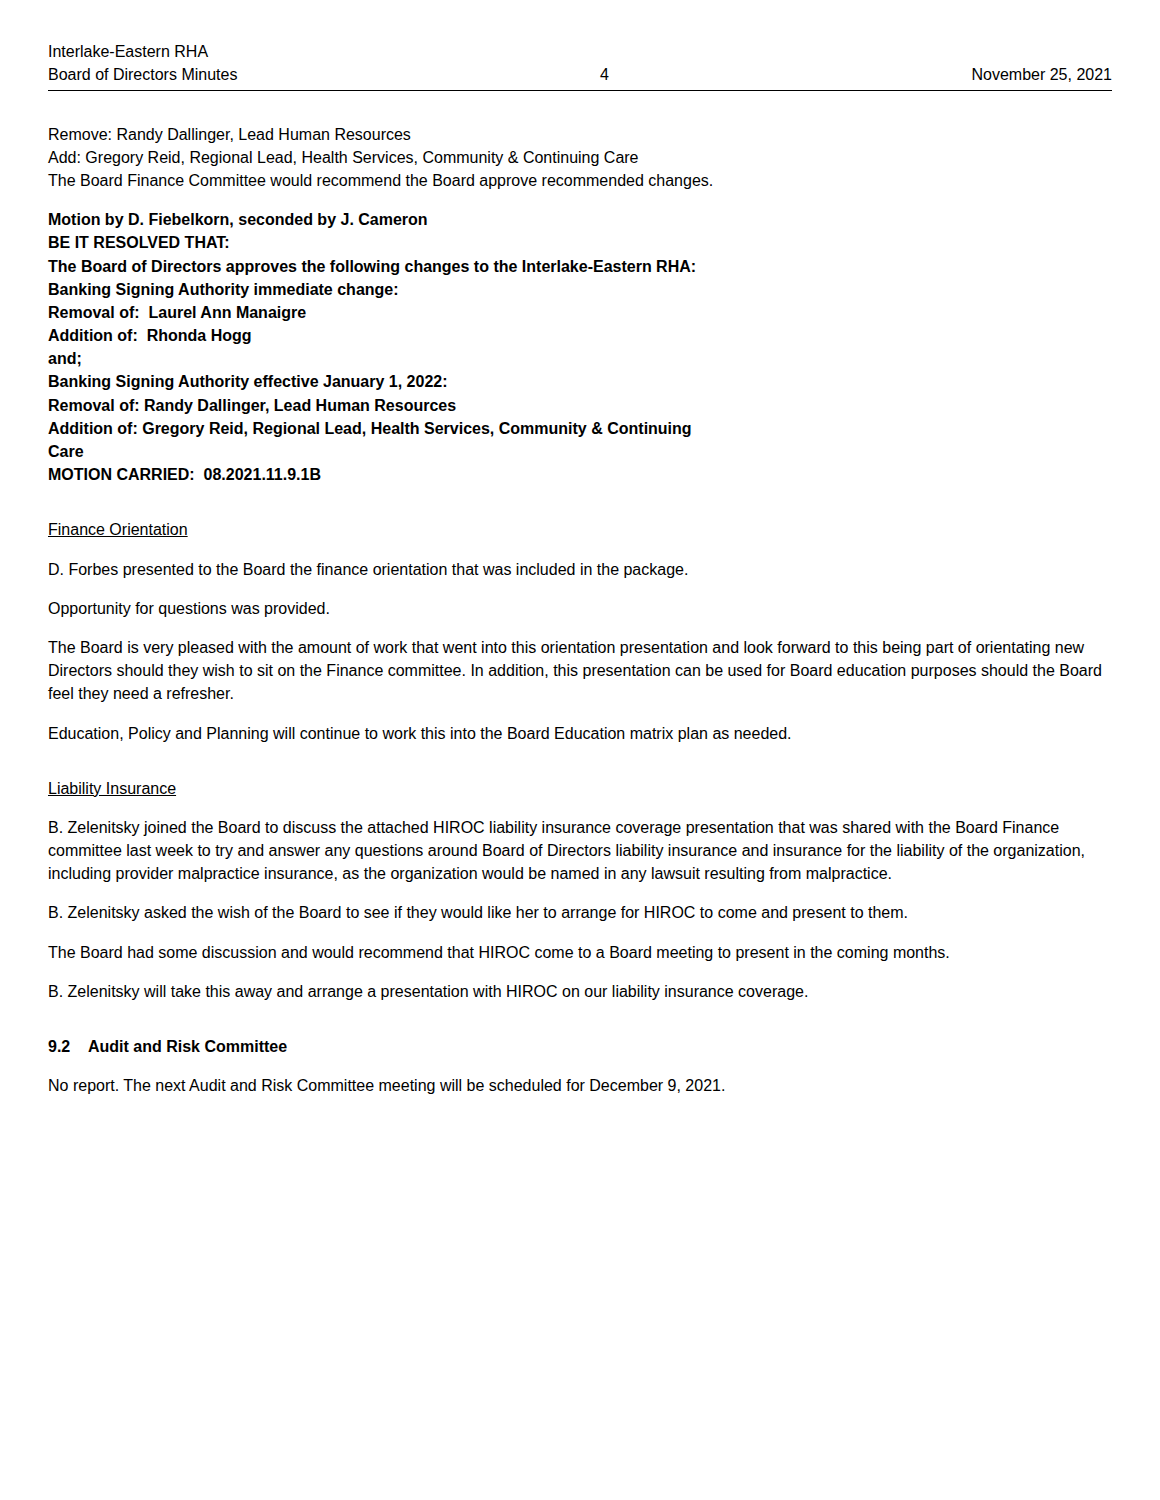Interlake-Eastern RHA
Board of Directors Minutes
4
November 25, 2021
Remove: Randy Dallinger, Lead Human Resources
Add: Gregory Reid, Regional Lead, Health Services, Community & Continuing Care
The Board Finance Committee would recommend the Board approve recommended changes.
Motion by D. Fiebelkorn, seconded by J. Cameron
BE IT RESOLVED THAT:
The Board of Directors approves the following changes to the Interlake-Eastern RHA:
Banking Signing Authority immediate change:
Removal of: Laurel Ann Manaigre
Addition of: Rhonda Hogg
and;
Banking Signing Authority effective January 1, 2022:
Removal of: Randy Dallinger, Lead Human Resources
Addition of: Gregory Reid, Regional Lead, Health Services, Community & Continuing
Care
MOTION CARRIED: 08.2021.11.9.1B
Finance Orientation
D. Forbes presented to the Board the finance orientation that was included in the package.
Opportunity for questions was provided.
The Board is very pleased with the amount of work that went into this orientation presentation and look forward to this being part of orientating new Directors should they wish to sit on the Finance committee. In addition, this presentation can be used for Board education purposes should the Board feel they need a refresher.
Education, Policy and Planning will continue to work this into the Board Education matrix plan as needed.
Liability Insurance
B. Zelenitsky joined the Board to discuss the attached HIROC liability insurance coverage presentation that was shared with the Board Finance committee last week to try and answer any questions around Board of Directors liability insurance and insurance for the liability of the organization, including provider malpractice insurance, as the organization would be named in any lawsuit resulting from malpractice.
B. Zelenitsky asked the wish of the Board to see if they would like her to arrange for HIROC to come and present to them.
The Board had some discussion and would recommend that HIROC come to a Board meeting to present in the coming months.
B. Zelenitsky will take this away and arrange a presentation with HIROC on our liability insurance coverage.
9.2 Audit and Risk Committee
No report. The next Audit and Risk Committee meeting will be scheduled for December 9, 2021.